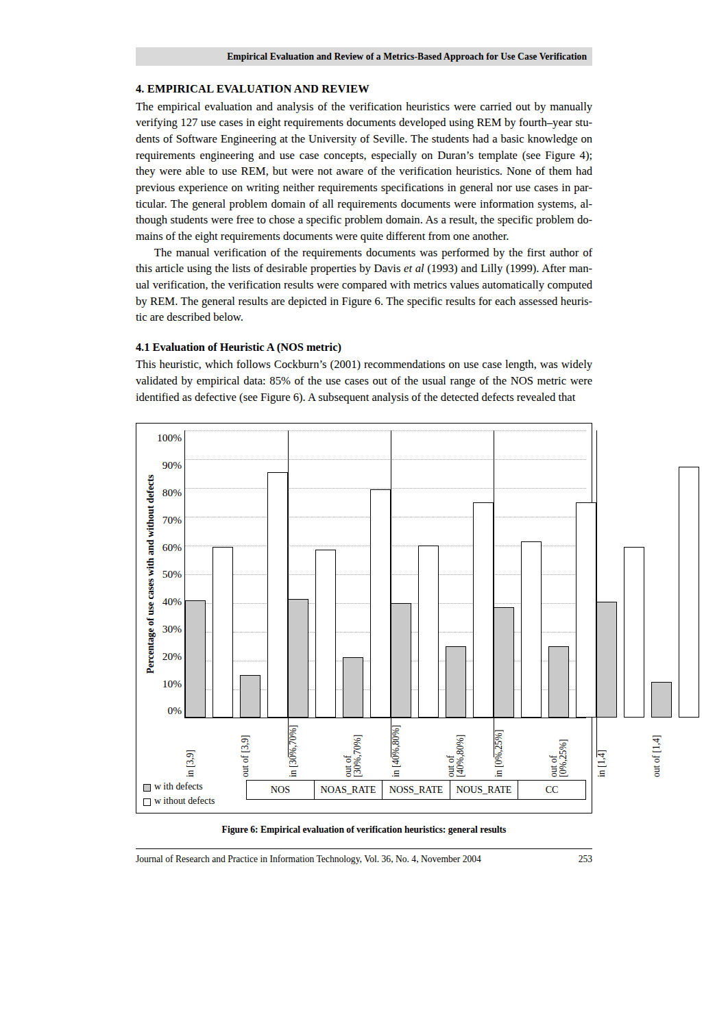Empirical Evaluation and Review of a Metrics-Based Approach for Use Case Verification
4. EMPIRICAL EVALUATION AND REVIEW
The empirical evaluation and analysis of the verification heuristics were carried out by manually verifying 127 use cases in eight requirements documents developed using REM by fourth–year students of Software Engineering at the University of Seville. The students had a basic knowledge on requirements engineering and use case concepts, especially on Duran’s template (see Figure 4); they were able to use REM, but were not aware of the verification heuristics. None of them had previous experience on writing neither requirements specifications in general nor use cases in particular. The general problem domain of all requirements documents were information systems, although students were free to chose a specific problem domain. As a result, the specific problem domains of the eight requirements documents were quite different from one another.
The manual verification of the requirements documents was performed by the first author of this article using the lists of desirable properties by Davis et al (1993) and Lilly (1999). After manual verification, the verification results were compared with metrics values automatically computed by REM. The general results are depicted in Figure 6. The specific results for each assessed heuristic are described below.
4.1 Evaluation of Heuristic A (NOS metric)
This heuristic, which follows Cockburn’s (2001) recommendations on use case length, was widely validated by empirical data: 85% of the use cases out of the usual range of the NOS metric were identified as defective (see Figure 6). A subsequent analysis of the detected defects revealed that
Percentage of use cases with and without defects
100%
90%
80%
70%
60%
50%
40%
30%
20%
10%
0%
in [3,9]
out of [3,9]
in [30%,70%]
out of [30%,70%]
in [40%,80%]
out of [40%,80%]
in [0%,25%]
out of [0%,25%]
in [1,4]
out of [1,4]
w ith defects
w ithout defects
NOS
NOAS_RATE
NOSS_RATE
NOUS_RATE
CC
Figure 6: Empirical evaluation of verification heuristics: general results
Journal of Research and Practice in Information Technology, Vol. 36, No. 4, November 2004
253